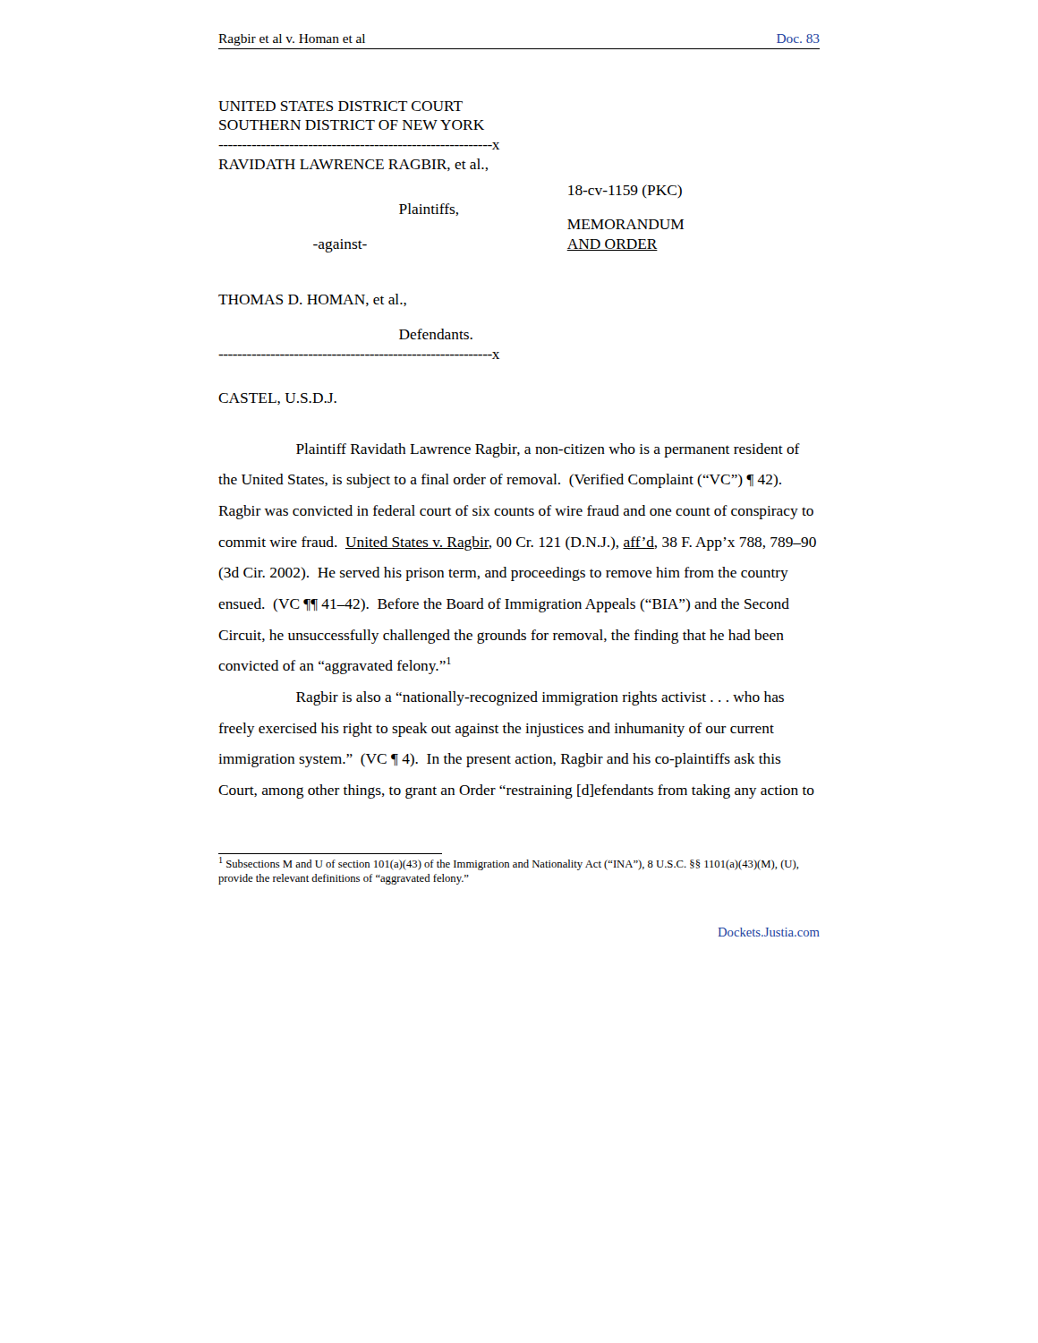Ragbir et al v. Homan et al
Doc. 83
UNITED STATES DISTRICT COURT
SOUTHERN DISTRICT OF NEW YORK
----------------------------------------------------------x
| RAVIDATH LAWRENCE RAGBIR, et al., Plaintiffs, -against- THOMAS D. HOMAN, et al., Defendants. | 18-cv-1159 (PKC) MEMORANDUM AND ORDER |
----------------------------------------------------------x
CASTEL, U.S.D.J.
Plaintiff Ravidath Lawrence Ragbir, a non-citizen who is a permanent resident of the United States, is subject to a final order of removal. (Verified Complaint (“VC”) ¶ 42). Ragbir was convicted in federal court of six counts of wire fraud and one count of conspiracy to commit wire fraud. United States v. Ragbir, 00 Cr. 121 (D.N.J.), aff’d, 38 F. App’x 788, 789–90 (3d Cir. 2002). He served his prison term, and proceedings to remove him from the country ensued. (VC ¶¶ 41–42). Before the Board of Immigration Appeals (“BIA”) and the Second Circuit, he unsuccessfully challenged the grounds for removal, the finding that he had been convicted of an “aggravated felony.”1
Ragbir is also a “nationally-recognized immigration rights activist . . . who has freely exercised his right to speak out against the injustices and inhumanity of our current immigration system.” (VC ¶ 4). In the present action, Ragbir and his co-plaintiffs ask this Court, among other things, to grant an Order “restraining [d]efendants from taking any action to
1 Subsections M and U of section 101(a)(43) of the Immigration and Nationality Act (“INA”), 8 U.S.C. §§ 1101(a)(43)(M), (U), provide the relevant definitions of “aggravated felony.”
Dockets. Justia.com